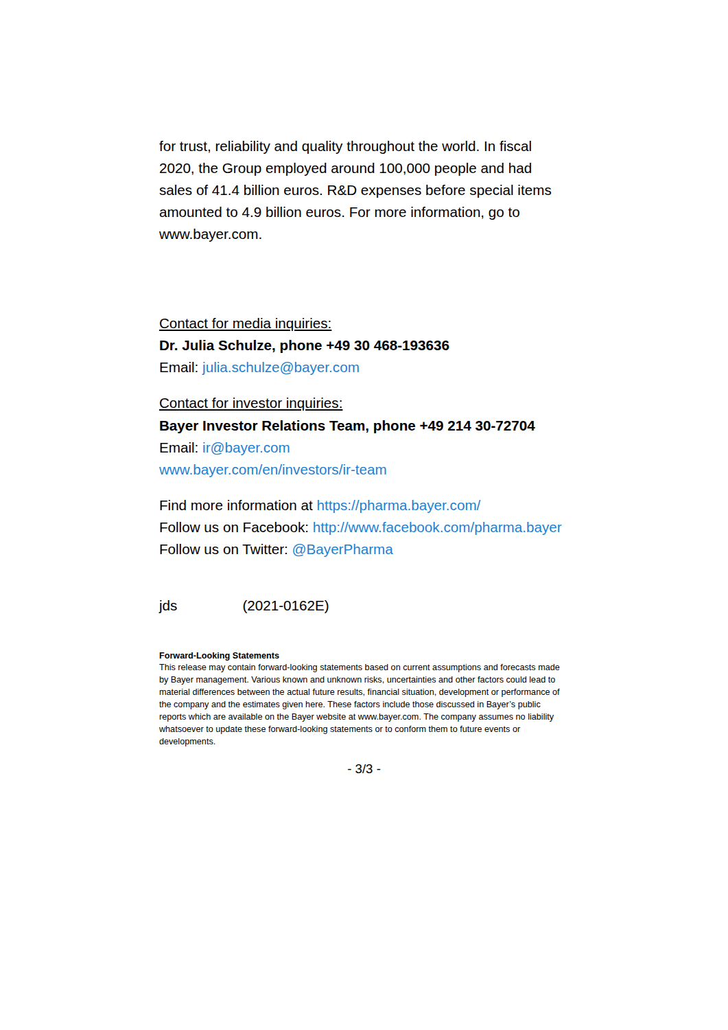for trust, reliability and quality throughout the world. In fiscal 2020, the Group employed around 100,000 people and had sales of 41.4 billion euros. R&D expenses before special items amounted to 4.9 billion euros. For more information, go to www.bayer.com.
Contact for media inquiries:
Dr. Julia Schulze, phone +49 30 468-193636
Email: julia.schulze@bayer.com
Contact for investor inquiries:
Bayer Investor Relations Team, phone +49 214 30-72704
Email: ir@bayer.com
www.bayer.com/en/investors/ir-team
Find more information at https://pharma.bayer.com/
Follow us on Facebook: http://www.facebook.com/pharma.bayer
Follow us on Twitter: @BayerPharma
jds(2021-0162E)
Forward-Looking Statements
This release may contain forward-looking statements based on current assumptions and forecasts made by Bayer management. Various known and unknown risks, uncertainties and other factors could lead to material differences between the actual future results, financial situation, development or performance of the company and the estimates given here. These factors include those discussed in Bayer’s public reports which are available on the Bayer website at www.bayer.com. The company assumes no liability whatsoever to update these forward-looking statements or to conform them to future events or developments.
- 3/3 -